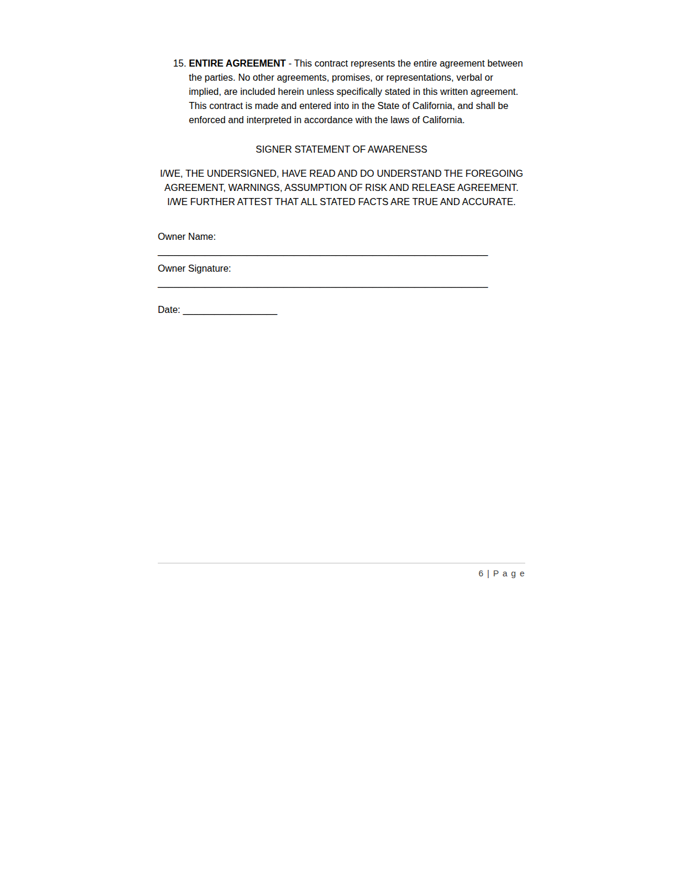ENTIRE AGREEMENT - This contract represents the entire agreement between the parties. No other agreements, promises, or representations, verbal or implied, are included herein unless specifically stated in this written agreement. This contract is made and entered into in the State of California, and shall be enforced and interpreted in accordance with the laws of California.
SIGNER STATEMENT OF AWARENESS
I/WE, THE UNDERSIGNED, HAVE READ AND DO UNDERSTAND THE FOREGOING AGREEMENT, WARNINGS, ASSUMPTION OF RISK AND RELEASE AGREEMENT. I/WE FURTHER ATTEST THAT ALL STATED FACTS ARE TRUE AND ACCURATE.
Owner Name:
Owner Signature:
Date:
6 | P a g e